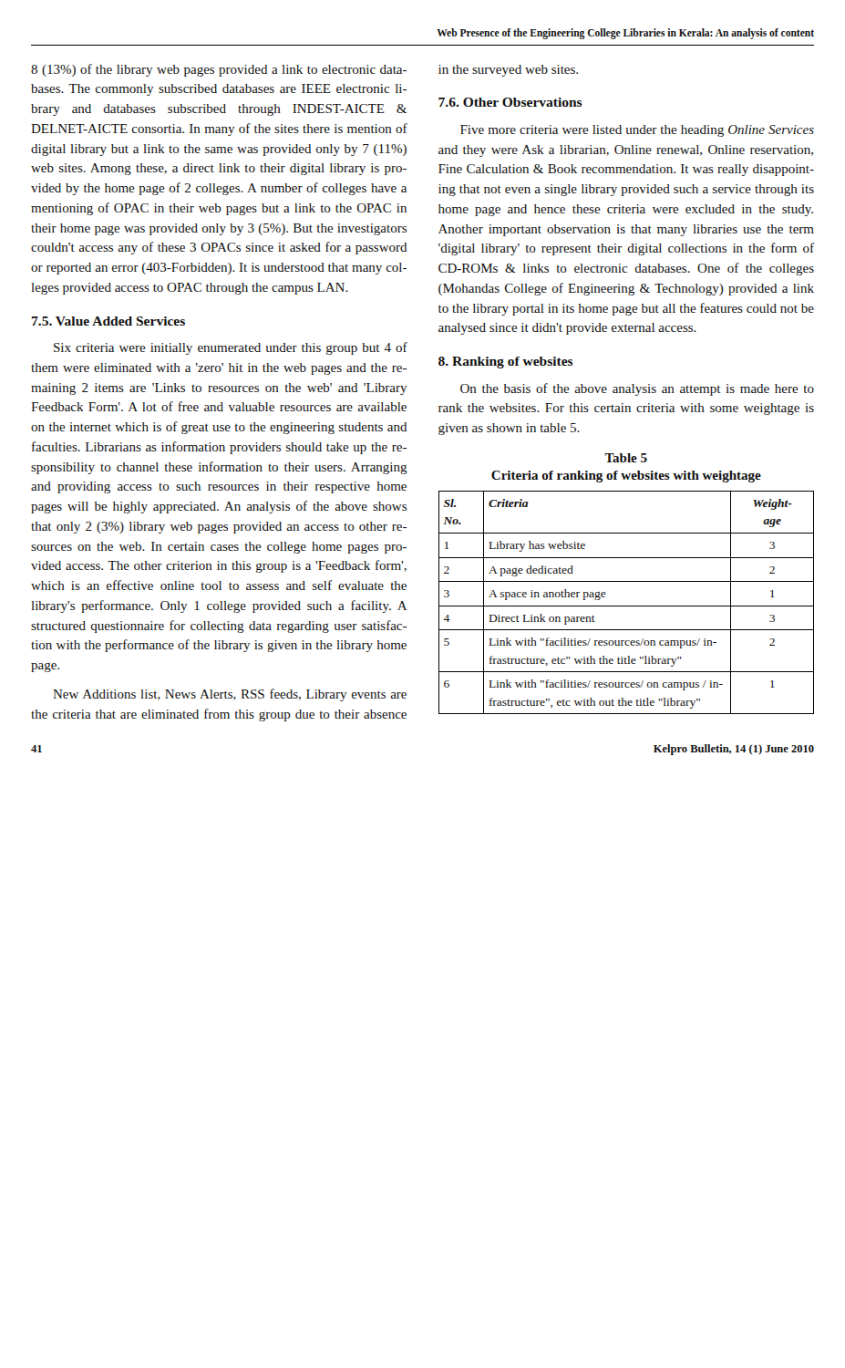Web Presence of the Engineering College Libraries in Kerala: An analysis of content
8 (13%) of the library web pages provided a link to electronic databases. The commonly subscribed databases are IEEE electronic library and databases subscribed through INDEST-AICTE & DELNET-AICTE consortia. In many of the sites there is mention of digital library but a link to the same was provided only by 7 (11%) web sites. Among these, a direct link to their digital library is provided by the home page of 2 colleges. A number of colleges have a mentioning of OPAC in their web pages but a link to the OPAC in their home page was provided only by 3 (5%). But the investigators couldn't access any of these 3 OPACs since it asked for a password or reported an error (403-Forbidden). It is understood that many colleges provided access to OPAC through the campus LAN.
7.5. Value Added Services
Six criteria were initially enumerated under this group but 4 of them were eliminated with a 'zero' hit in the web pages and the remaining 2 items are 'Links to resources on the web' and 'Library Feedback Form'. A lot of free and valuable resources are available on the internet which is of great use to the engineering students and faculties. Librarians as information providers should take up the responsibility to channel these information to their users. Arranging and providing access to such resources in their respective home pages will be highly appreciated. An analysis of the above shows that only 2 (3%) library web pages provided an access to other resources on the web. In certain cases the college home pages provided access. The other criterion in this group is a 'Feedback form', which is an effective online tool to assess and self evaluate the library's performance. Only 1 college provided such a facility. A structured questionnaire for collecting data regarding user satisfaction with the performance of the library is given in the library home page.
New Additions list, News Alerts, RSS feeds, Library events are the criteria that are eliminated from this group due to their absence in the surveyed web sites.
7.6. Other Observations
Five more criteria were listed under the heading Online Services and they were Ask a librarian, Online renewal, Online reservation, Fine Calculation & Book recommendation. It was really disappointing that not even a single library provided such a service through its home page and hence these criteria were excluded in the study. Another important observation is that many libraries use the term 'digital library' to represent their digital collections in the form of CD-ROMs & links to electronic databases. One of the colleges (Mohandas College of Engineering & Technology) provided a link to the library portal in its home page but all the features could not be analysed since it didn't provide external access.
8. Ranking of websites
On the basis of the above analysis an attempt is made here to rank the websites. For this certain criteria with some weightage is given as shown in table 5.
Table 5
Criteria of ranking of websites with weightage
| Sl. No. | Criteria | Weight- age |
| --- | --- | --- |
| 1 | Library has website | 3 |
| 2 | A page dedicated | 2 |
| 3 | A space in another page | 1 |
| 4 | Direct Link on parent | 3 |
| 5 | Link with "facilities/ resources/on campus/ infrastructure, etc" with the title "library" | 2 |
| 6 | Link with "facilities/ resources/ on campus / infrastructure", etc with out the title "library" | 1 |
41 Kelpro Bulletin, 14 (1) June 2010